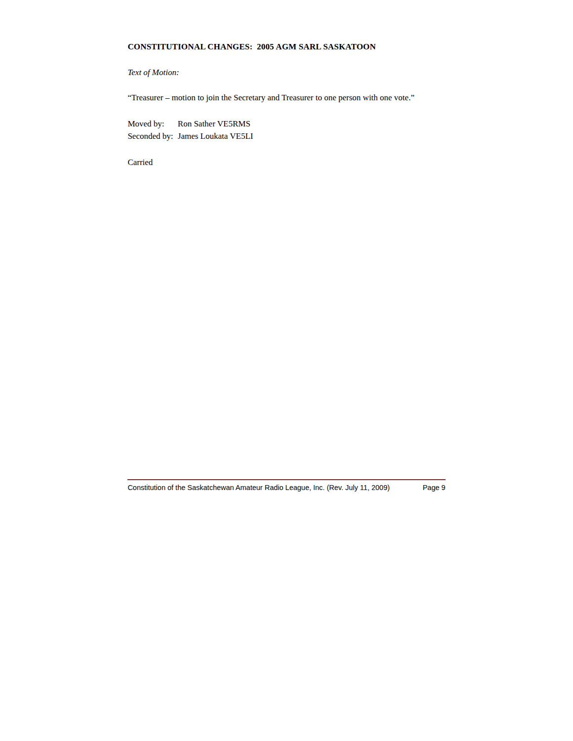CONSTITUTIONAL CHANGES: 2005 AGM SARL SASKATOON
Text of Motion:
“Treasurer – motion to join the Secretary and Treasurer to one person with one vote.”
| Moved by: | Ron Sather VE5RMS |
| Seconded by: | James Loukata VE5LI |
Carried
Constitution of the Saskatchewan Amateur Radio League, Inc. (Rev. July 11, 2009) Page 9